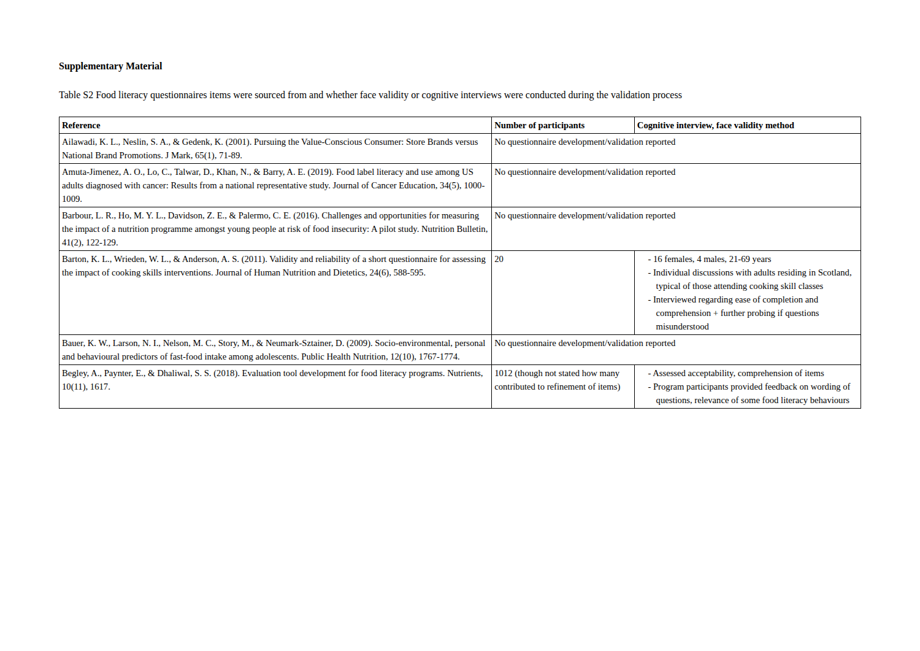Supplementary Material
Table S2 Food literacy questionnaires items were sourced from and whether face validity or cognitive interviews were conducted during the validation process
| Reference | Number of participants | Cognitive interview, face validity method |
| --- | --- | --- |
| Ailawadi, K. L., Neslin, S. A., & Gedenk, K. (2001). Pursuing the Value-Conscious Consumer: Store Brands versus National Brand Promotions. J Mark, 65(1), 71-89. | No questionnaire development/validation reported |
| Amuta-Jimenez, A. O., Lo, C., Talwar, D., Khan, N., & Barry, A. E. (2019). Food label literacy and use among US adults diagnosed with cancer: Results from a national representative study. Journal of Cancer Education, 34(5), 1000-1009. | No questionnaire development/validation reported |
| Barbour, L. R., Ho, M. Y. L., Davidson, Z. E., & Palermo, C. E. (2016). Challenges and opportunities for measuring the impact of a nutrition programme amongst young people at risk of food insecurity: A pilot study. Nutrition Bulletin, 41(2), 122-129. | No questionnaire development/validation reported |
| Barton, K. L., Wrieden, W. L., & Anderson, A. S. (2011). Validity and reliability of a short questionnaire for assessing the impact of cooking skills interventions. Journal of Human Nutrition and Dietetics, 24(6), 588-595. | 20 | 16 females, 4 males, 21-69 years Individual discussions with adults residing in Scotland, typical of those attending cooking skill classes Interviewed regarding ease of completion and comprehension + further probing if questions misunderstood |
| Bauer, K. W., Larson, N. I., Nelson, M. C., Story, M., & Neumark-Sztainer, D. (2009). Socio-environmental, personal and behavioural predictors of fast-food intake among adolescents. Public Health Nutrition, 12(10), 1767-1774. | No questionnaire development/validation reported |
| Begley, A., Paynter, E., & Dhaliwal, S. S. (2018). Evaluation tool development for food literacy programs. Nutrients, 10(11), 1617. | 1012 (though not stated how many contributed to refinement of items) | Assessed acceptability, comprehension of items Program participants provided feedback on wording of questions, relevance of some food literacy behaviours |